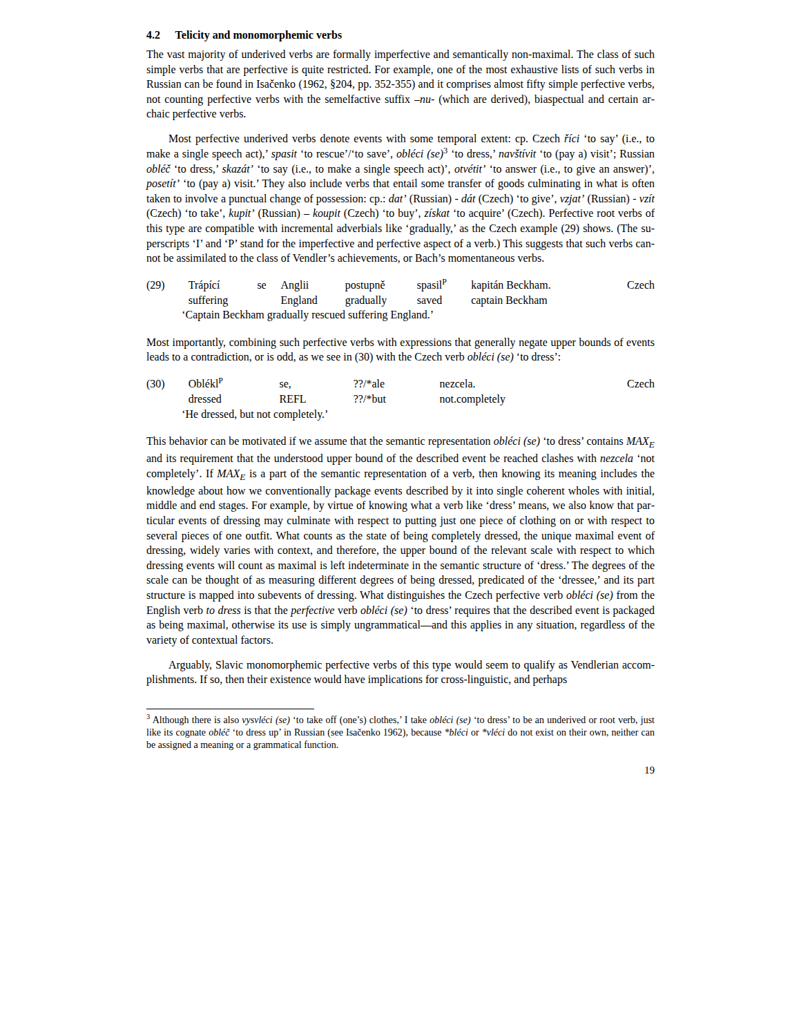4.2 Telicity and monomorphemic verbs
The vast majority of underived verbs are formally imperfective and semantically non-maximal. The class of such simple verbs that are perfective is quite restricted. For example, one of the most exhaustive lists of such verbs in Russian can be found in Isačenko (1962, §204, pp. 352-355) and it comprises almost fifty simple perfective verbs, not counting perfective verbs with the semelfactive suffix –nu- (which are derived), biaspectual and certain archaic perfective verbs.
Most perfective underived verbs denote events with some temporal extent: cp. Czech říci ‘to say’ (i.e., to make a single speech act),’ spasit ‘to rescue’/‘to save’, obléci (se)3 ‘to dress,’ navštívit ‘to (pay a) visit’; Russian obléč ‘to dress,’ skazát’ ‘to say (i.e., to make a single speech act)’, otvétit’ ‘to answer (i.e., to give an answer)’, posetít’ ‘to (pay a) visit.’ They also include verbs that entail some transfer of goods culminating in what is often taken to involve a punctual change of possession: cp.: dat’ (Russian) - dát (Czech) ‘to give’, vzjat’ (Russian) - vzít (Czech) ‘to take’, kupit’ (Russian) – koupit (Czech) ‘to buy’, získat ‘to acquire’ (Czech). Perfective root verbs of this type are compatible with incremental adverbials like ‘gradually,’ as the Czech example (29) shows. (The superscripts ‘I’ and ‘P’ stand for the imperfective and perfective aspect of a verb.) This suggests that such verbs cannot be assimilated to the class of Vendler’s achievements, or Bach’s momentaneous verbs.
| (29) | Trápící | se | Anglii | postupně | spasil P | kapitán Beckham. | Czech |
| | suffering | | England | gradually | saved | captain Beckham | |
‘Captain Beckham gradually rescued suffering England.’
Most importantly, combining such perfective verbs with expressions that generally negate upper bounds of events leads to a contradiction, or is odd, as we see in (30) with the Czech verb obléci (se) ‘to dress’:
| (30) | Oblékl P | se, | ??/*ale | nezcela. | Czech |
| | dressed | REFL | ??/*but | not.completely | |
‘He dressed, but not completely.’
This behavior can be motivated if we assume that the semantic representation obléci (se) ‘to dress’ contains MAXE and its requirement that the understood upper bound of the described event be reached clashes with nezcela ‘not completely’. If MAXE is a part of the semantic representation of a verb, then knowing its meaning includes the knowledge about how we conventionally package events described by it into single coherent wholes with initial, middle and end stages. For example, by virtue of knowing what a verb like ‘dress’ means, we also know that particular events of dressing may culminate with respect to putting just one piece of clothing on or with respect to several pieces of one outfit. What counts as the state of being completely dressed, the unique maximal event of dressing, widely varies with context, and therefore, the upper bound of the relevant scale with respect to which dressing events will count as maximal is left indeterminate in the semantic structure of ‘dress.’ The degrees of the scale can be thought of as measuring different degrees of being dressed, predicated of the ‘dressee,’ and its part structure is mapped into subevents of dressing. What distinguishes the Czech perfective verb obléci (se) from the English verb to dress is that the perfective verb obléci (se) ‘to dress’ requires that the described event is packaged as being maximal, otherwise its use is simply ungrammatical—and this applies in any situation, regardless of the variety of contextual factors.
Arguably, Slavic monomorphemic perfective verbs of this type would seem to qualify as Vendlerian accomplishments. If so, then their existence would have implications for cross-linguistic, and perhaps
3 Although there is also vysvléci (se) ‘to take off (one’s) clothes,’ I take obléci (se) ‘to dress’ to be an underived or root verb, just like its cognate obléč ‘to dress up’ in Russian (see Isačenko 1962), because *bléci or *vléci do not exist on their own, neither can be assigned a meaning or a grammatical function.
19